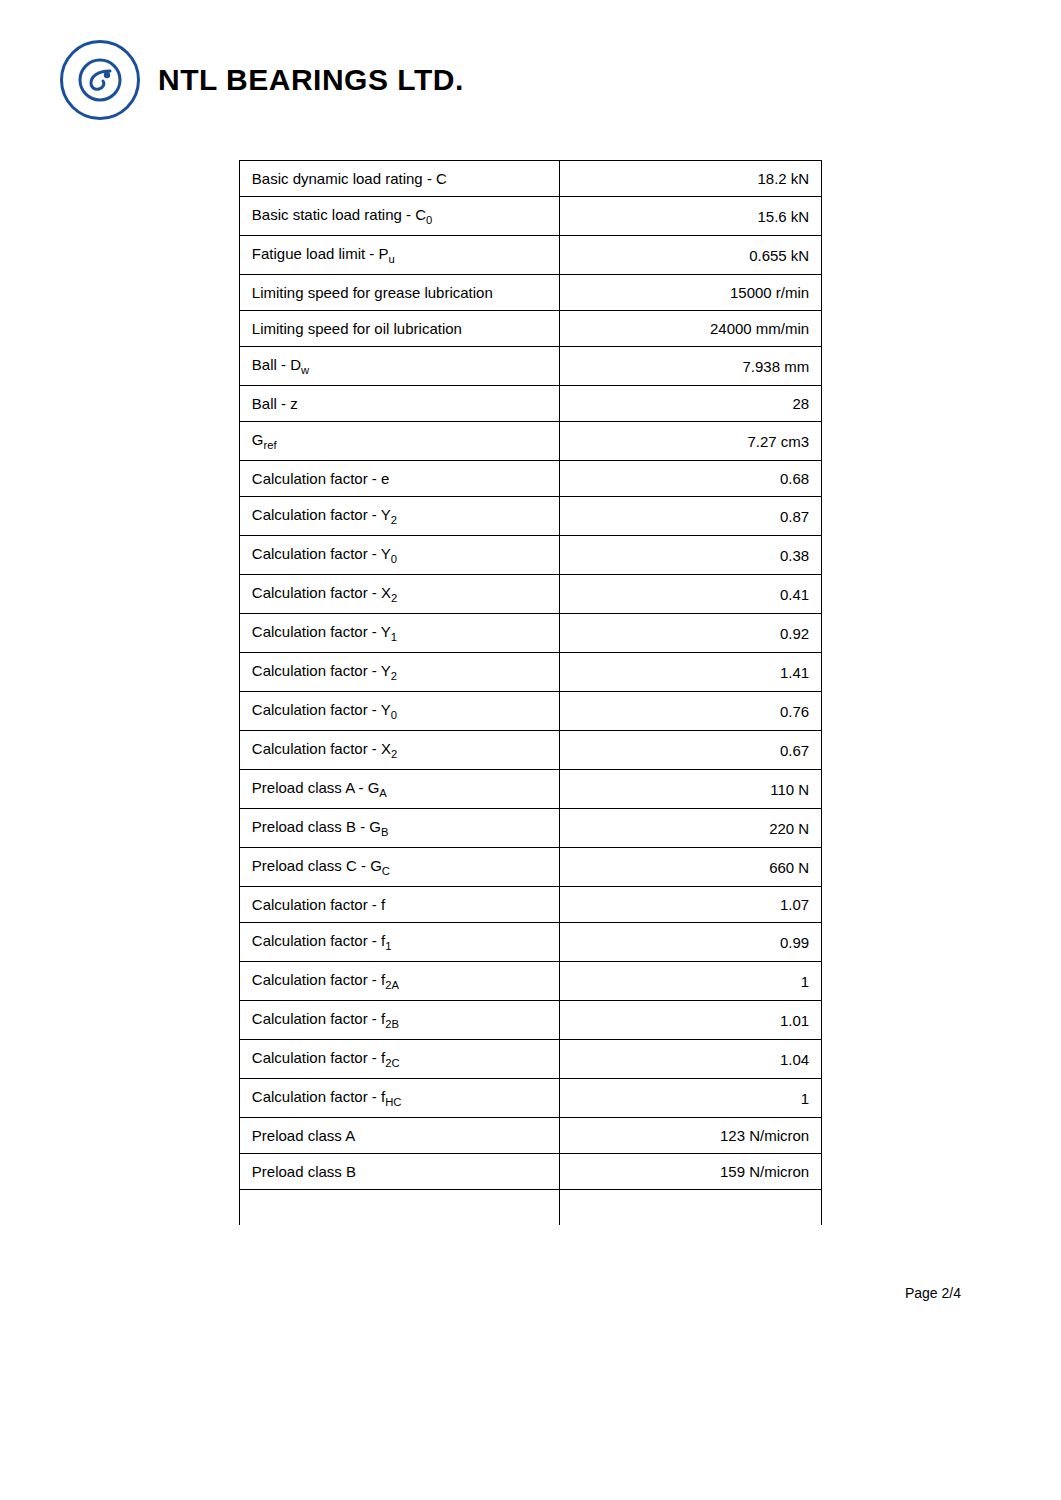NTL BEARINGS LTD.
| Basic dynamic load rating - C | 18.2 kN |
| Basic static load rating - C 0 | 15.6 kN |
| Fatigue load limit - P u | 0.655 kN |
| Limiting speed for grease lubrication | 15000 r/min |
| Limiting speed for oil lubrication | 24000 mm/min |
| Ball - D w | 7.938 mm |
| Ball - z | 28 |
| G ref | 7.27 cm3 |
| Calculation factor - e | 0.68 |
| Calculation factor - Y 2 | 0.87 |
| Calculation factor - Y 0 | 0.38 |
| Calculation factor - X 2 | 0.41 |
| Calculation factor - Y 1 | 0.92 |
| Calculation factor - Y 2 | 1.41 |
| Calculation factor - Y 0 | 0.76 |
| Calculation factor - X 2 | 0.67 |
| Preload class A - G A | 110 N |
| Preload class B - G B | 220 N |
| Preload class C - G C | 660 N |
| Calculation factor - f | 1.07 |
| Calculation factor - f 1 | 0.99 |
| Calculation factor - f 2A | 1 |
| Calculation factor - f 2B | 1.01 |
| Calculation factor - f 2C | 1.04 |
| Calculation factor - f HC | 1 |
| Preload class A | 123 N/micron |
| Preload class B | 159 N/micron |
Page 2/4